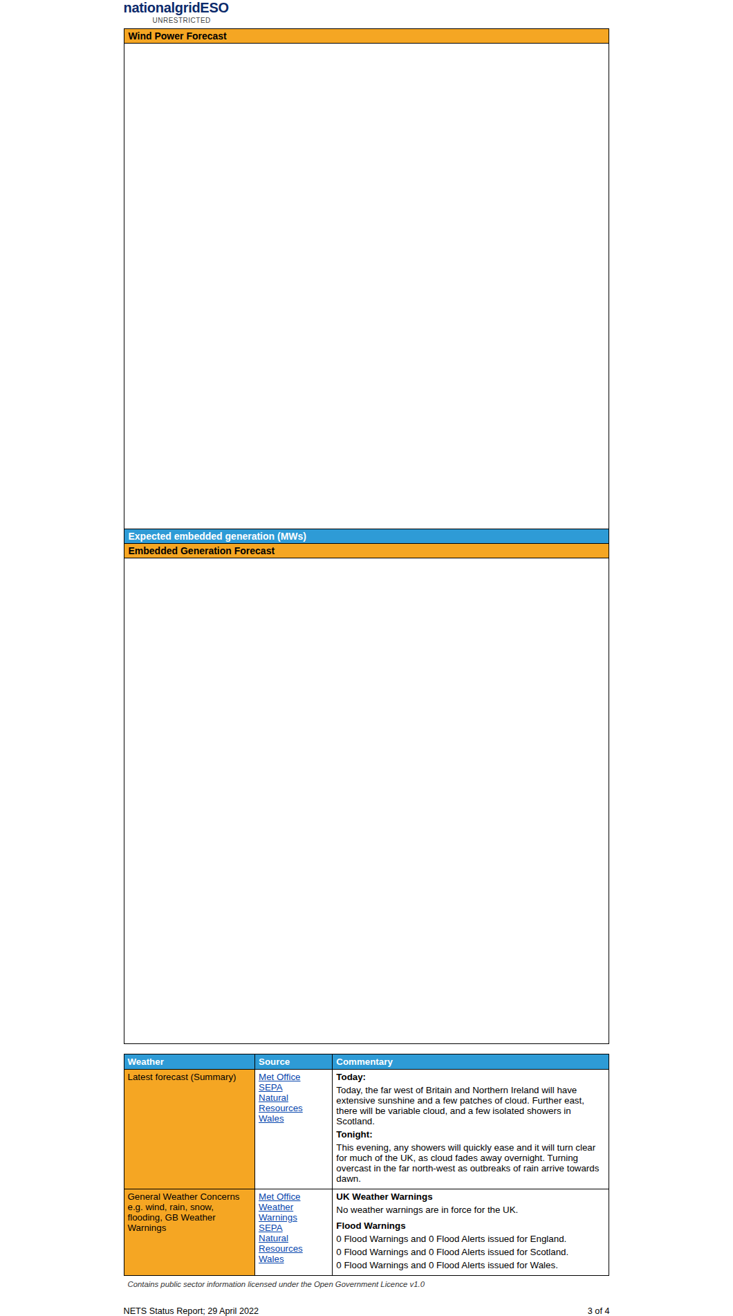nationalgrid ESO
UNRESTRICTED
Wind Power Forecast
Expected embedded generation (MWs)
Embedded Generation Forecast
| Weather | Source | Commentary |
| --- | --- | --- |
| Latest forecast (Summary) | Met Office SEPA Natural Resources Wales | Today: Today, the far west of Britain and Northern Ireland will have extensive sunshine and a few patches of cloud. Further east, there will be variable cloud, and a few isolated showers in Scotland. Tonight: This evening, any showers will quickly ease and it will turn clear for much of the UK, as cloud fades away overnight. Turning overcast in the far north-west as outbreaks of rain arrive towards dawn. |
| General Weather Concerns e.g. wind, rain, snow, flooding, GB Weather Warnings | Met Office Weather Warnings SEPA Natural Resources Wales | UK Weather Warnings No weather warnings are in force for the UK. Flood Warnings 0 Flood Warnings and 0 Flood Alerts issued for England. 0 Flood Warnings and 0 Flood Alerts issued for Scotland. 0 Flood Warnings and 0 Flood Alerts issued for Wales. |
Contains public sector information licensed under the Open Government Licence v1.0
NETS Status Report; 29 April 2022
3 of 4